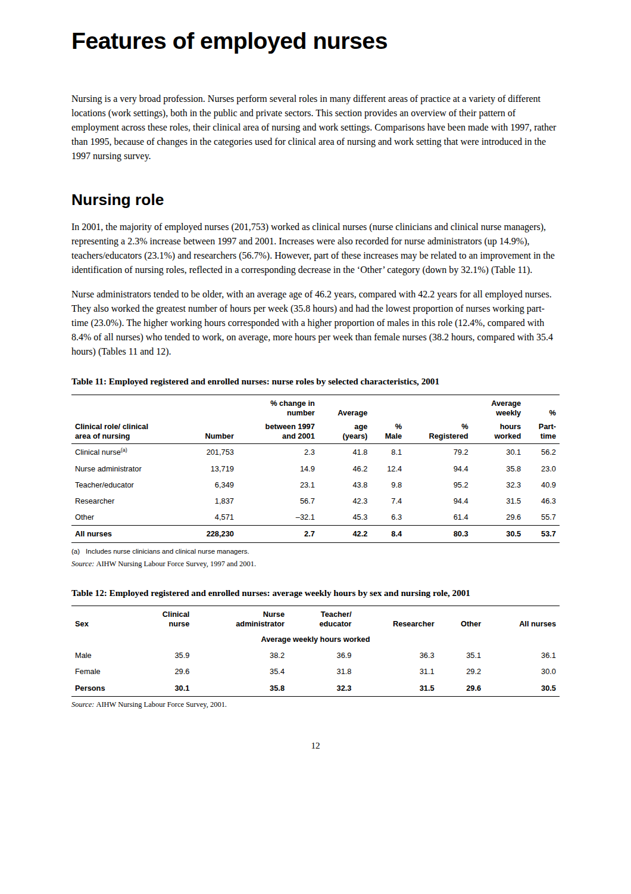Features of employed nurses
Nursing is a very broad profession. Nurses perform several roles in many different areas of practice at a variety of different locations (work settings), both in the public and private sectors. This section provides an overview of their pattern of employment across these roles, their clinical area of nursing and work settings. Comparisons have been made with 1997, rather than 1995, because of changes in the categories used for clinical area of nursing and work setting that were introduced in the 1997 nursing survey.
Nursing role
In 2001, the majority of employed nurses (201,753) worked as clinical nurses (nurse clinicians and clinical nurse managers), representing a 2.3% increase between 1997 and 2001. Increases were also recorded for nurse administrators (up 14.9%), teachers/educators (23.1%) and researchers (56.7%). However, part of these increases may be related to an improvement in the identification of nursing roles, reflected in a corresponding decrease in the ‘Other’ category (down by 32.1%) (Table 11).
Nurse administrators tended to be older, with an average age of 46.2 years, compared with 42.2 years for all employed nurses. They also worked the greatest number of hours per week (35.8 hours) and had the lowest proportion of nurses working part-time (23.0%). The higher working hours corresponded with a higher proportion of males in this role (12.4%, compared with 8.4% of all nurses) who tended to work, on average, more hours per week than female nurses (38.2 hours, compared with 35.4 hours) (Tables 11 and 12).
Table 11: Employed registered and enrolled nurses: nurse roles by selected characteristics, 2001
| | | % change in number | Average | | | Average weekly | % |
| --- | --- | --- | --- | --- | --- | --- | --- |
| Clinical role/ clinical area of nursing | Number | between 1997 and 2001 | age (years) | % Male | % Registered | hours worked | Part- time |
| Clinical nurse (a) | 201,753 | 2.3 | 41.8 | 8.1 | 79.2 | 30.1 | 56.2 |
| Nurse administrator | 13,719 | 14.9 | 46.2 | 12.4 | 94.4 | 35.8 | 23.0 |
| Teacher/educator | 6,349 | 23.1 | 43.8 | 9.8 | 95.2 | 32.3 | 40.9 |
| Researcher | 1,837 | 56.7 | 42.3 | 7.4 | 94.4 | 31.5 | 46.3 |
| Other | 4,571 | –32.1 | 45.3 | 6.3 | 61.4 | 29.6 | 55.7 |
| All nurses | 228,230 | 2.7 | 42.2 | 8.4 | 80.3 | 30.5 | 53.7 |
(a) Includes nurse clinicians and clinical nurse managers.
Source: AIHW Nursing Labour Force Survey, 1997 and 2001.
Table 12: Employed registered and enrolled nurses: average weekly hours by sex and nursing role, 2001
| Sex | Clinical nurse | Nurse administrator | Teacher/ educator | Researcher | Other | All nurses |
| --- | --- | --- | --- | --- | --- | --- |
| Average weekly hours worked |
| Male | 35.9 | 38.2 | 36.9 | 36.3 | 35.1 | 36.1 |
| Female | 29.6 | 35.4 | 31.8 | 31.1 | 29.2 | 30.0 |
| Persons | 30.1 | 35.8 | 32.3 | 31.5 | 29.6 | 30.5 |
Source: AIHW Nursing Labour Force Survey, 2001.
12